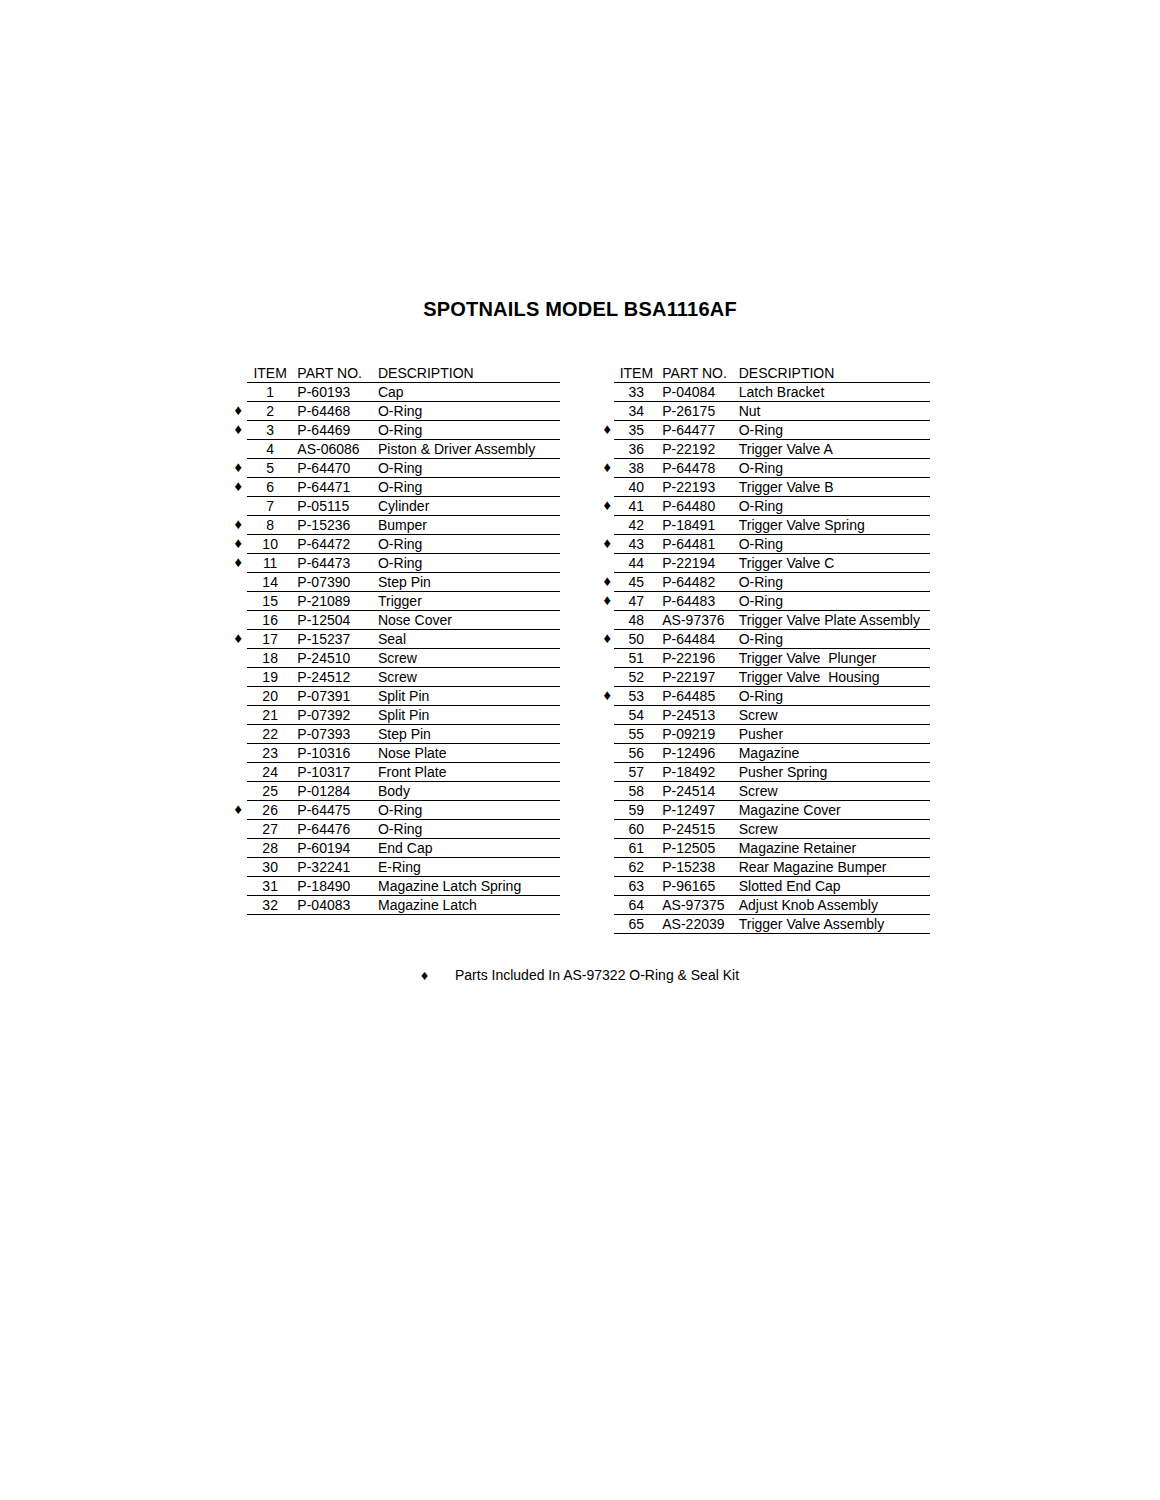SPOTNAILS MODEL BSA1116AF
| | ITEM | PART NO. | DESCRIPTION |
| --- | --- | --- | --- |
| | 1 | P-60193 | Cap |
| ♦ | 2 | P-64468 | O-Ring |
| ♦ | 3 | P-64469 | O-Ring |
| | 4 | AS-06086 | Piston & Driver Assembly |
| ♦ | 5 | P-64470 | O-Ring |
| ♦ | 6 | P-64471 | O-Ring |
| | 7 | P-05115 | Cylinder |
| ♦ | 8 | P-15236 | Bumper |
| ♦ | 10 | P-64472 | O-Ring |
| ♦ | 11 | P-64473 | O-Ring |
| | 14 | P-07390 | Step Pin |
| | 15 | P-21089 | Trigger |
| | 16 | P-12504 | Nose Cover |
| ♦ | 17 | P-15237 | Seal |
| | 18 | P-24510 | Screw |
| | 19 | P-24512 | Screw |
| | 20 | P-07391 | Split Pin |
| | 21 | P-07392 | Split Pin |
| | 22 | P-07393 | Step Pin |
| | 23 | P-10316 | Nose Plate |
| | 24 | P-10317 | Front Plate |
| | 25 | P-01284 | Body |
| ♦ | 26 | P-64475 | O-Ring |
| | 27 | P-64476 | O-Ring |
| | 28 | P-60194 | End Cap |
| | 30 | P-32241 | E-Ring |
| | 31 | P-18490 | Magazine Latch Spring |
| | 32 | P-04083 | Magazine Latch |
| | ITEM | PART NO. | DESCRIPTION |
| --- | --- | --- | --- |
| | 33 | P-04084 | Latch Bracket |
| | 34 | P-26175 | Nut |
| ♦ | 35 | P-64477 | O-Ring |
| | 36 | P-22192 | Trigger Valve A |
| ♦ | 38 | P-64478 | O-Ring |
| | 40 | P-22193 | Trigger Valve B |
| ♦ | 41 | P-64480 | O-Ring |
| | 42 | P-18491 | Trigger Valve Spring |
| ♦ | 43 | P-64481 | O-Ring |
| | 44 | P-22194 | Trigger Valve C |
| ♦ | 45 | P-64482 | O-Ring |
| ♦ | 47 | P-64483 | O-Ring |
| | 48 | AS-97376 | Trigger Valve Plate Assembly |
| ♦ | 50 | P-64484 | O-Ring |
| | 51 | P-22196 | Trigger Valve Plunger |
| | 52 | P-22197 | Trigger Valve Housing |
| ♦ | 53 | P-64485 | O-Ring |
| | 54 | P-24513 | Screw |
| | 55 | P-09219 | Pusher |
| | 56 | P-12496 | Magazine |
| | 57 | P-18492 | Pusher Spring |
| | 58 | P-24514 | Screw |
| | 59 | P-12497 | Magazine Cover |
| | 60 | P-24515 | Screw |
| | 61 | P-12505 | Magazine Retainer |
| | 62 | P-15238 | Rear Magazine Bumper |
| | 63 | P-96165 | Slotted End Cap |
| | 64 | AS-97375 | Adjust Knob Assembly |
| | 65 | AS-22039 | Trigger Valve Assembly |
♦Parts Included In AS-97322 O-Ring & Seal Kit